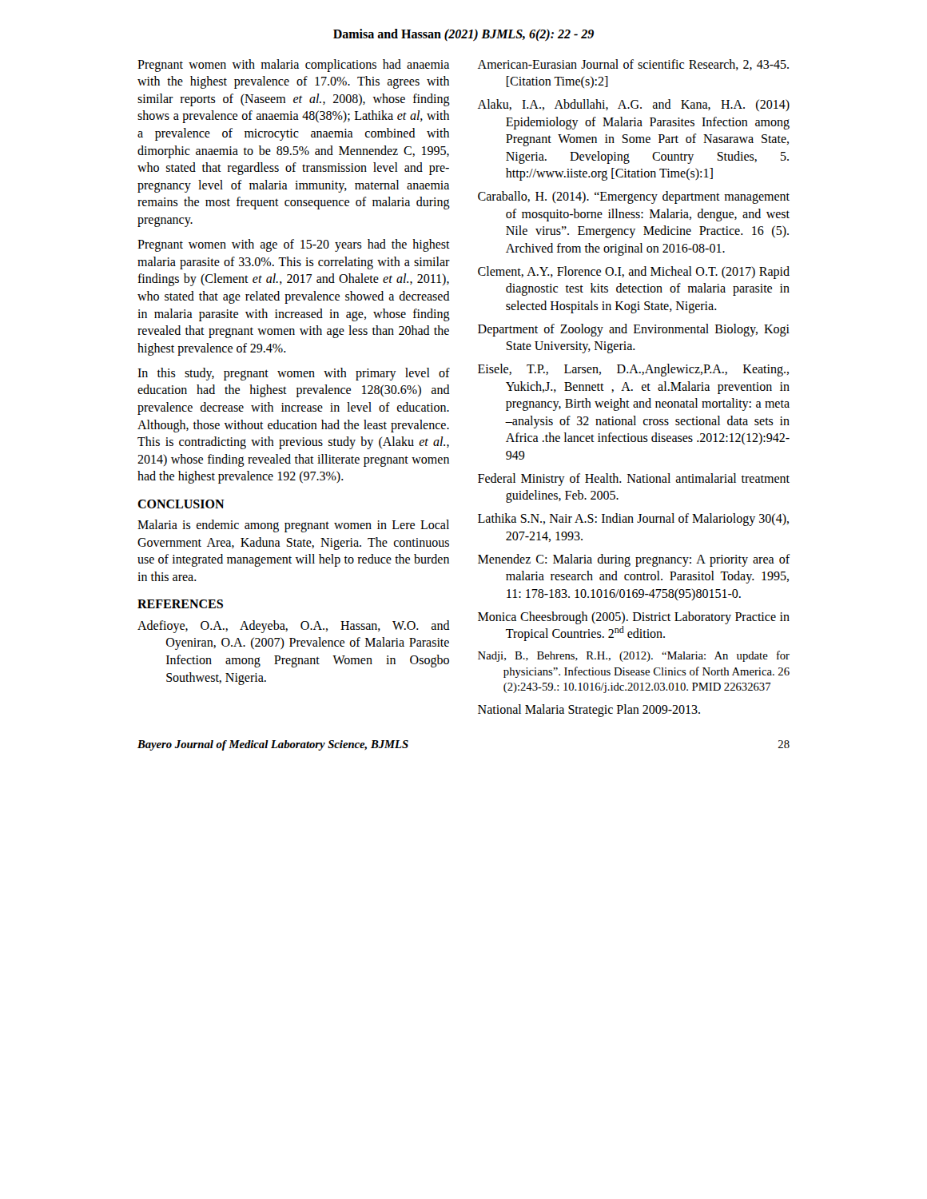Damisa and Hassan (2021) BJMLS, 6(2): 22 - 29
Pregnant women with malaria complications had anaemia with the highest prevalence of 17.0%. This agrees with similar reports of (Naseem et al., 2008), whose finding shows a prevalence of anaemia 48(38%); Lathika et al, with a prevalence of microcytic anaemia combined with dimorphic anaemia to be 89.5% and Mennendez C, 1995, who stated that regardless of transmission level and pre-pregnancy level of malaria immunity, maternal anaemia remains the most frequent consequence of malaria during pregnancy.
Pregnant women with age of 15-20 years had the highest malaria parasite of 33.0%. This is correlating with a similar findings by (Clement et al., 2017 and Ohalete et al., 2011), who stated that age related prevalence showed a decreased in malaria parasite with increased in age, whose finding revealed that pregnant women with age less than 20had the highest prevalence of 29.4%.
In this study, pregnant women with primary level of education had the highest prevalence 128(30.6%) and prevalence decrease with increase in level of education. Although, those without education had the least prevalence. This is contradicting with previous study by (Alaku et al., 2014) whose finding revealed that illiterate pregnant women had the highest prevalence 192 (97.3%).
Conclusion
Malaria is endemic among pregnant women in Lere Local Government Area, Kaduna State, Nigeria. The continuous use of integrated management will help to reduce the burden in this area.
References
Adefioye, O.A., Adeyeba, O.A., Hassan, W.O. and Oyeniran, O.A. (2007) Prevalence of Malaria Parasite Infection among Pregnant Women in Osogbo Southwest, Nigeria.
American-Eurasian Journal of scientific Research, 2, 43-45. [Citation Time(s):2]
Alaku, I.A., Abdullahi, A.G. and Kana, H.A. (2014) Epidemiology of Malaria Parasites Infection among Pregnant Women in Some Part of Nasarawa State, Nigeria. Developing Country Studies, 5. http://www.iiste.org [Citation Time(s):1]
Caraballo, H. (2014). “Emergency department management of mosquito-borne illness: Malaria, dengue, and west Nile virus”. Emergency Medicine Practice. 16 (5). Archived from the original on 2016-08-01.
Clement, A.Y., Florence O.I, and Micheal O.T. (2017) Rapid diagnostic test kits detection of malaria parasite in selected Hospitals in Kogi State, Nigeria.
Department of Zoology and Environmental Biology, Kogi State University, Nigeria.
Eisele, T.P., Larsen, D.A.,Anglewicz,P.A., Keating., Yukich,J., Bennett , A. et al.Malaria prevention in pregnancy, Birth weight and neonatal mortality: a meta –analysis of 32 national cross sectional data sets in Africa .the lancet infectious diseases .2012:12(12):942-949
Federal Ministry of Health. National antimalarial treatment guidelines, Feb. 2005.
Lathika S.N., Nair A.S: Indian Journal of Malariology 30(4), 207-214, 1993.
Menendez C: Malaria during pregnancy: A priority area of malaria research and control. Parasitol Today. 1995, 11: 178-183. 10.1016/0169-4758(95)80151-0.
Monica Cheesbrough (2005). District Laboratory Practice in Tropical Countries. 2nd edition.
Nadji, B., Behrens, R.H., (2012). “Malaria: An update for physicians”. Infectious Disease Clinics of North America. 26 (2):243-59.: 10.1016/j.idc.2012.03.010. PMID 22632637
National Malaria Strategic Plan 2009-2013.
Bayero Journal of Medical Laboratory Science, BJMLS 28